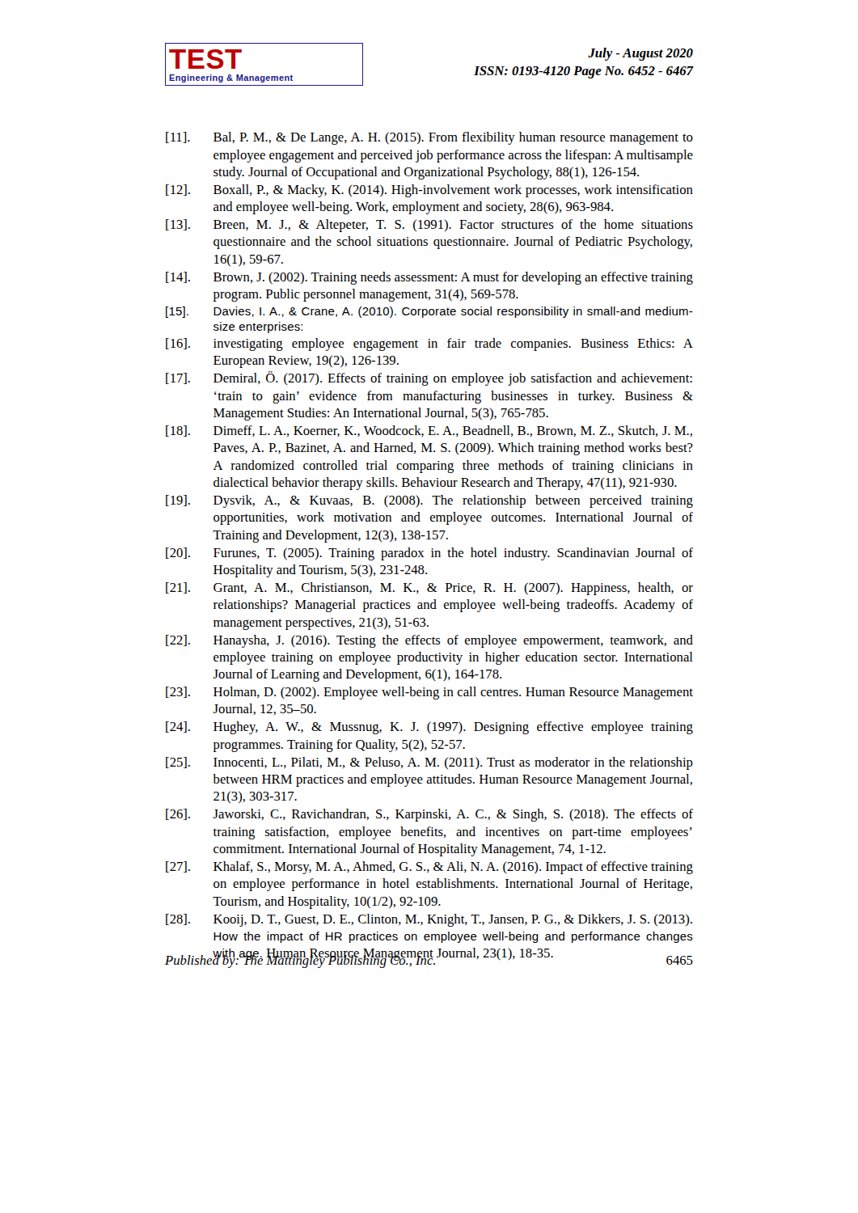TEST Engineering & Management
July - August 2020
ISSN: 0193-4120 Page No. 6452 - 6467
[11]. Bal, P. M., & De Lange, A. H. (2015). From flexibility human resource management to employee engagement and perceived job performance across the lifespan: A multisample study. Journal of Occupational and Organizational Psychology, 88(1), 126-154.
[12]. Boxall, P., & Macky, K. (2014). High-involvement work processes, work intensification and employee well-being. Work, employment and society, 28(6), 963-984.
[13]. Breen, M. J., & Altepeter, T. S. (1991). Factor structures of the home situations questionnaire and the school situations questionnaire. Journal of Pediatric Psychology, 16(1), 59-67.
[14]. Brown, J. (2002). Training needs assessment: A must for developing an effective training program. Public personnel management, 31(4), 569-578.
[15]. Davies, I. A., & Crane, A. (2010). Corporate social responsibility in small-and medium-size enterprises:
[16]. investigating employee engagement in fair trade companies. Business Ethics: A European Review, 19(2), 126-139.
[17]. Demiral, Ö. (2017). Effects of training on employee job satisfaction and achievement: ‘train to gain’ evidence from manufacturing businesses in turkey. Business & Management Studies: An International Journal, 5(3), 765-785.
[18]. Dimeff, L. A., Koerner, K., Woodcock, E. A., Beadnell, B., Brown, M. Z., Skutch, J. M., Paves, A. P., Bazinet, A. and Harned, M. S. (2009). Which training method works best? A randomized controlled trial comparing three methods of training clinicians in dialectical behavior therapy skills. Behaviour Research and Therapy, 47(11), 921-930.
[19]. Dysvik, A., & Kuvaas, B. (2008). The relationship between perceived training opportunities, work motivation and employee outcomes. International Journal of Training and Development, 12(3), 138-157.
[20]. Furunes, T. (2005). Training paradox in the hotel industry. Scandinavian Journal of Hospitality and Tourism, 5(3), 231-248.
[21]. Grant, A. M., Christianson, M. K., & Price, R. H. (2007). Happiness, health, or relationships? Managerial practices and employee well-being tradeoffs. Academy of management perspectives, 21(3), 51-63.
[22]. Hanaysha, J. (2016). Testing the effects of employee empowerment, teamwork, and employee training on employee productivity in higher education sector. International Journal of Learning and Development, 6(1), 164-178.
[23]. Holman, D. (2002). Employee well-being in call centres. Human Resource Management Journal, 12, 35–50.
[24]. Hughey, A. W., & Mussnug, K. J. (1997). Designing effective employee training programmes. Training for Quality, 5(2), 52-57.
[25]. Innocenti, L., Pilati, M., & Peluso, A. M. (2011). Trust as moderator in the relationship between HRM practices and employee attitudes. Human Resource Management Journal, 21(3), 303-317.
[26]. Jaworski, C., Ravichandran, S., Karpinski, A. C., & Singh, S. (2018). The effects of training satisfaction, employee benefits, and incentives on part-time employees’ commitment. International Journal of Hospitality Management, 74, 1-12.
[27]. Khalaf, S., Morsy, M. A., Ahmed, G. S., & Ali, N. A. (2016). Impact of effective training on employee performance in hotel establishments. International Journal of Heritage, Tourism, and Hospitality, 10(1/2), 92-109.
[28]. Kooij, D. T., Guest, D. E., Clinton, M., Knight, T., Jansen, P. G., & Dikkers, J. S. (2013). How the impact of HR practices on employee well-being and performance changes with age. Human Resource Management Journal, 23(1), 18-35.
Published by: The Mattingley Publishing Co., Inc.
6465